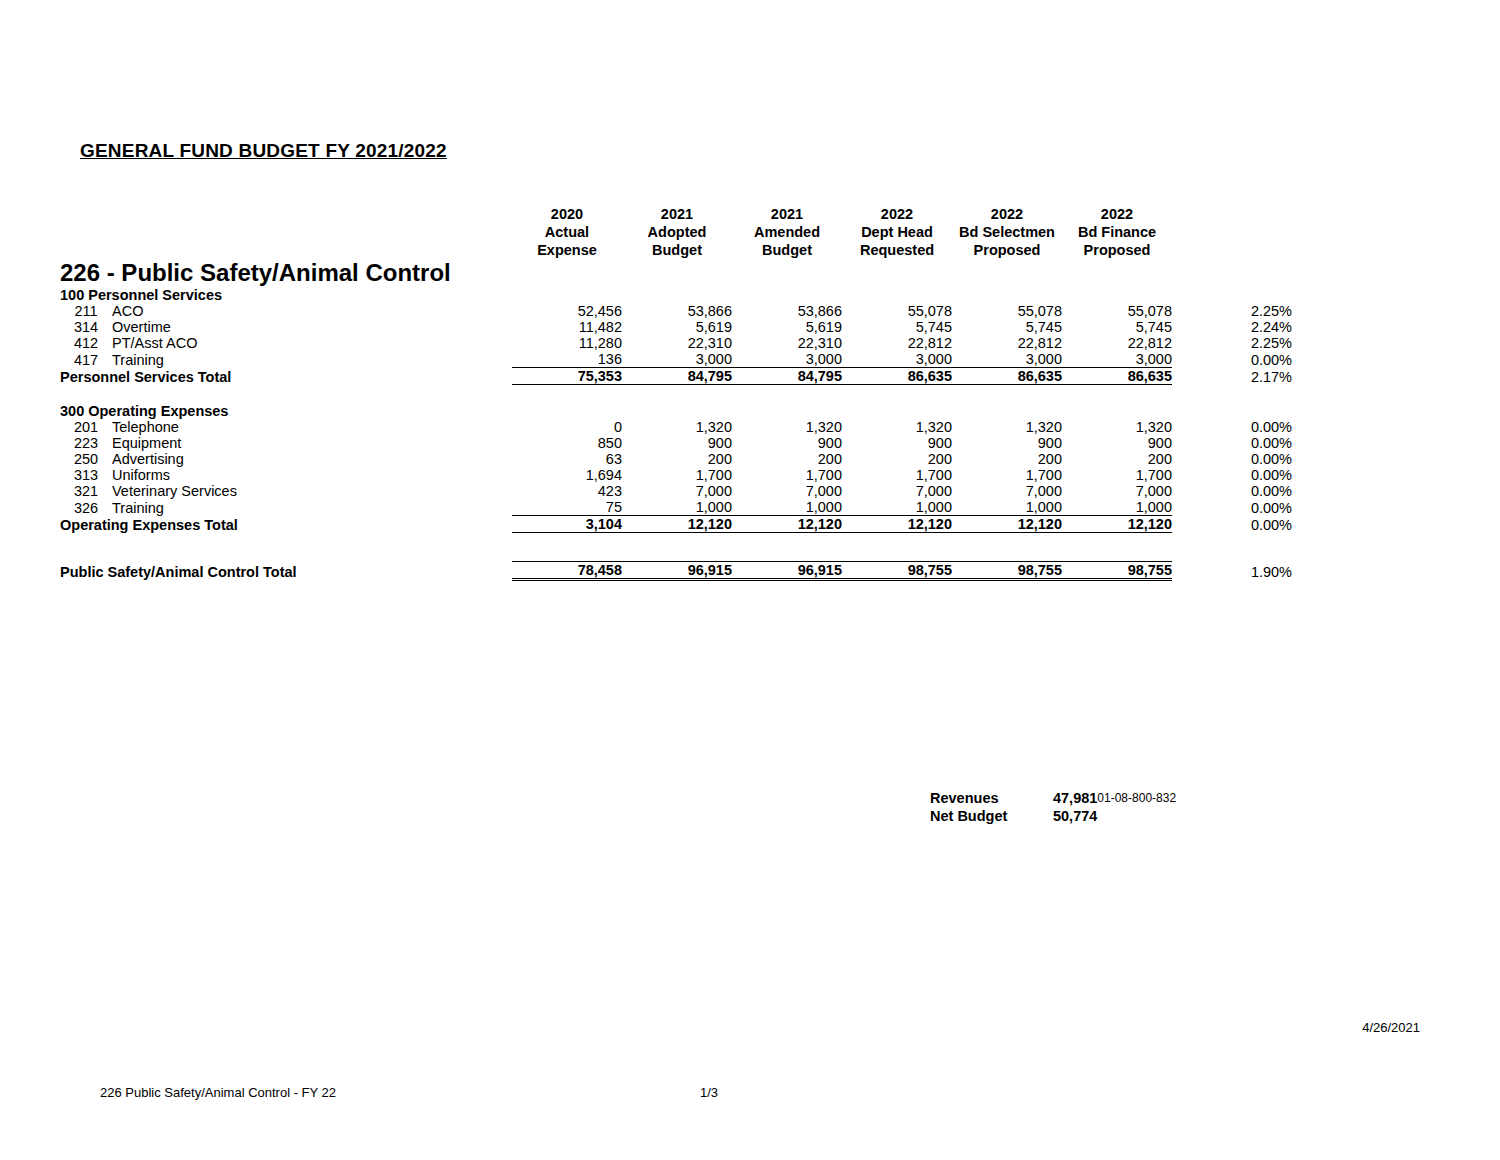GENERAL FUND BUDGET FY 2021/2022
| | | 2020 Actual Expense | 2021 Adopted Budget | 2021 Amended Budget | 2022 Dept Head Requested | 2022 Bd Selectmen Proposed | 2022 Bd Finance Proposed | |
| --- | --- | --- | --- | --- | --- | --- | --- | --- |
| 226 - Public Safety/Animal Control |
| 100 Personnel Services | |
| 211 | ACO | 52,456 | 53,866 | 53,866 | 55,078 | 55,078 | 55,078 | 2.25% |
| 314 | Overtime | 11,482 | 5,619 | 5,619 | 5,745 | 5,745 | 5,745 | 2.24% |
| 412 | PT/Asst ACO | 11,280 | 22,310 | 22,310 | 22,812 | 22,812 | 22,812 | 2.25% |
| 417 | Training | 136 | 3,000 | 3,000 | 3,000 | 3,000 | 3,000 | 0.00% |
| Personnel Services Total | 75,353 | 84,795 | 84,795 | 86,635 | 86,635 | 86,635 | 2.17% |
| 300 Operating Expenses | |
| 201 | Telephone | 0 | 1,320 | 1,320 | 1,320 | 1,320 | 1,320 | 0.00% |
| 223 | Equipment | 850 | 900 | 900 | 900 | 900 | 900 | 0.00% |
| 250 | Advertising | 63 | 200 | 200 | 200 | 200 | 200 | 0.00% |
| 313 | Uniforms | 1,694 | 1,700 | 1,700 | 1,700 | 1,700 | 1,700 | 0.00% |
| 321 | Veterinary Services | 423 | 7,000 | 7,000 | 7,000 | 7,000 | 7,000 | 0.00% |
| 326 | Training | 75 | 1,000 | 1,000 | 1,000 | 1,000 | 1,000 | 0.00% |
| Operating Expenses Total | 3,104 | 12,120 | 12,120 | 12,120 | 12,120 | 12,120 | 0.00% |
| Public Safety/Animal Control Total | 78,458 | 96,915 | 96,915 | 98,755 | 98,755 | 98,755 | 1.90% |
| Revenues | 47,981 | 01-08-800-832 |
| Net Budget | 50,774 | |
4/26/2021
226 Public Safety/Animal Control - FY 22 1/3